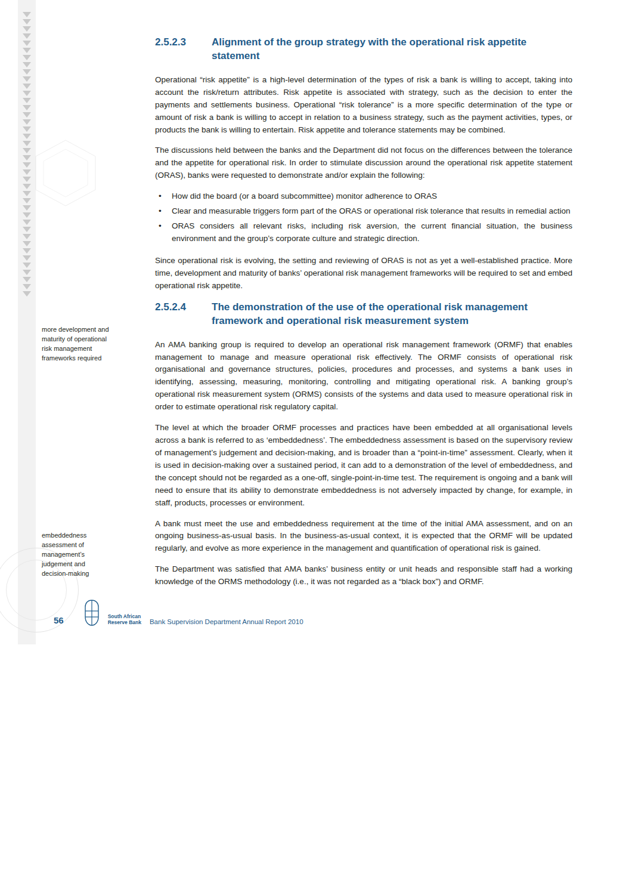more development and
maturity of operational
risk management
frameworks required
embeddedness
assessment of
management’s
judgement and
decision-making
2.5.2.3 Alignment of the group strategy with the operational risk appetite statement
Operational “risk appetite” is a high-level determination of the types of risk a bank is willing to accept, taking into account the risk/return attributes. Risk appetite is associated with strategy, such as the decision to enter the payments and settlements business. Operational “risk tolerance” is a more specific determination of the type or amount of risk a bank is willing to accept in relation to a business strategy, such as the payment activities, types, or products the bank is willing to entertain. Risk appetite and tolerance statements may be combined.
The discussions held between the banks and the Department did not focus on the differences between the tolerance and the appetite for operational risk. In order to stimulate discussion around the operational risk appetite statement (ORAS), banks were requested to demonstrate and/or explain the following:
How did the board (or a board subcommittee) monitor adherence to ORAS
Clear and measurable triggers form part of the ORAS or operational risk tolerance that results in remedial action
ORAS considers all relevant risks, including risk aversion, the current financial situation, the business environment and the group’s corporate culture and strategic direction.
Since operational risk is evolving, the setting and reviewing of ORAS is not as yet a well-established practice. More time, development and maturity of banks’ operational risk management frameworks will be required to set and embed operational risk appetite.
2.5.2.4 The demonstration of the use of the operational risk management framework and operational risk measurement system
An AMA banking group is required to develop an operational risk management framework (ORMF) that enables management to manage and measure operational risk effectively. The ORMF consists of operational risk organisational and governance structures, policies, procedures and processes, and systems a bank uses in identifying, assessing, measuring, monitoring, controlling and mitigating operational risk. A banking group’s operational risk measurement system (ORMS) consists of the systems and data used to measure operational risk in order to estimate operational risk regulatory capital.
The level at which the broader ORMF processes and practices have been embedded at all organisational levels across a bank is referred to as ‘embeddedness’. The embeddedness assessment is based on the supervisory review of management’s judgement and decision-making, and is broader than a “point-in-time” assessment. Clearly, when it is used in decision-making over a sustained period, it can add to a demonstration of the level of embeddedness, and the concept should not be regarded as a one-off, single-point-in-time test. The requirement is ongoing and a bank will need to ensure that its ability to demonstrate embeddedness is not adversely impacted by change, for example, in staff, products, processes or environment.
A bank must meet the use and embeddedness requirement at the time of the initial AMA assessment, and on an ongoing business-as-usual basis. In the business-as-usual context, it is expected that the ORMF will be updated regularly, and evolve as more experience in the management and quantification of operational risk is gained.
The Department was satisfied that AMA banks’ business entity or unit heads and responsible staff had a working knowledge of the ORMS methodology (i.e., it was not regarded as a “black box”) and ORMF.
56
South African
Reserve Bank
Bank Supervision Department Annual Report 2010